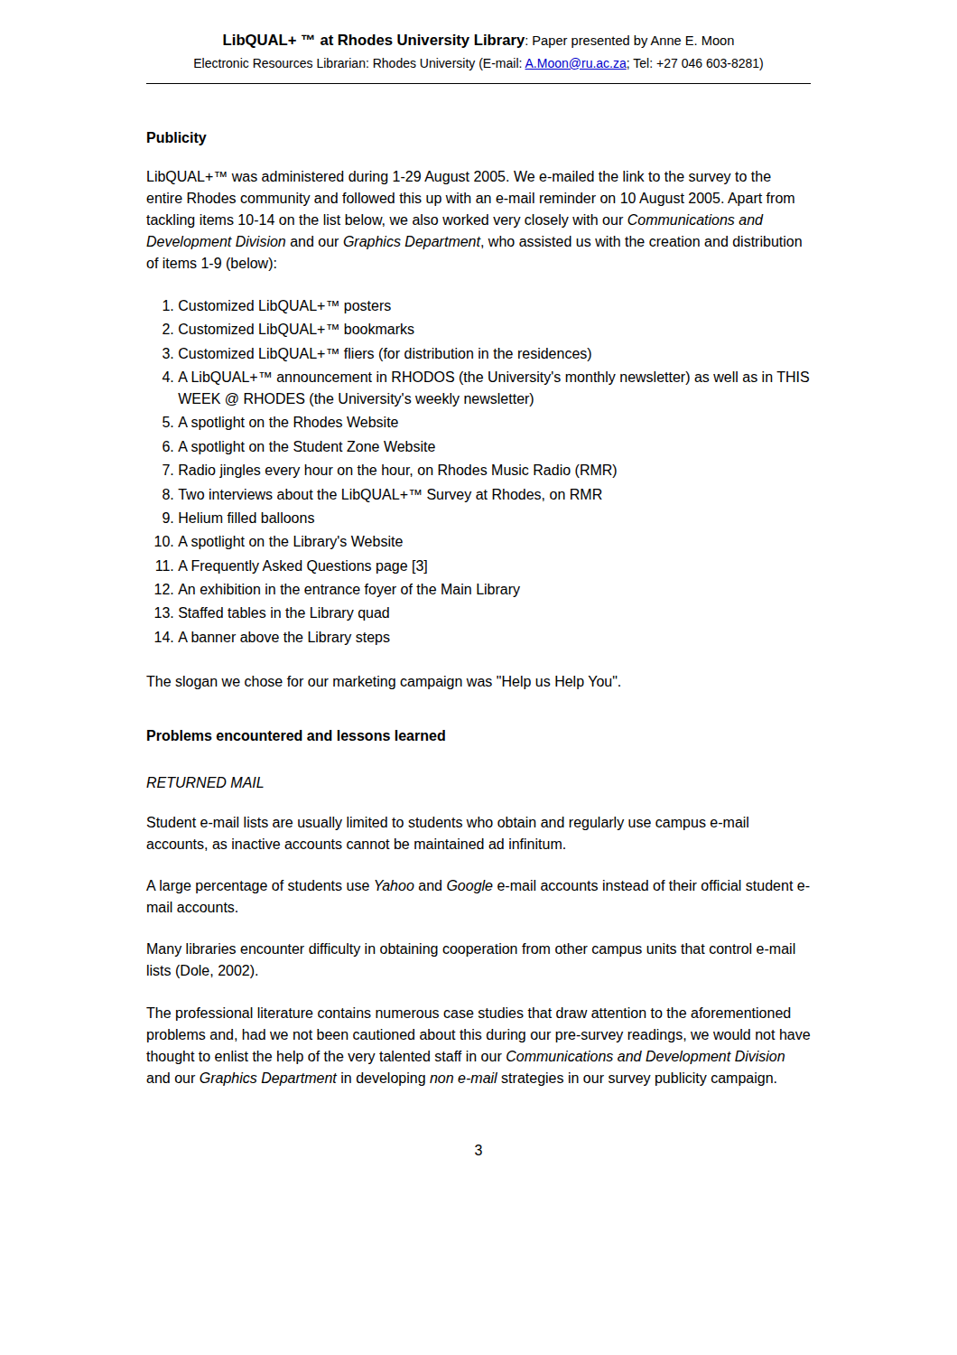LibQUAL+ ™ at Rhodes University Library: Paper presented by Anne E. Moon
Electronic Resources Librarian: Rhodes University (E-mail: A.Moon@ru.ac.za; Tel: +27 046 603-8281)
Publicity
LibQUAL+™ was administered during 1-29 August 2005. We e-mailed the link to the survey to the entire Rhodes community and followed this up with an e-mail reminder on 10 August 2005. Apart from tackling items 10-14 on the list below, we also worked very closely with our Communications and Development Division and our Graphics Department, who assisted us with the creation and distribution of items 1-9 (below):
Customized LibQUAL+™ posters
Customized LibQUAL+™ bookmarks
Customized LibQUAL+™ fliers (for distribution in the residences)
A LibQUAL+™ announcement in RHODOS (the University's monthly newsletter) as well as in THIS WEEK @ RHODES (the University's weekly newsletter)
A spotlight on the Rhodes Website
A spotlight on the Student Zone Website
Radio jingles every hour on the hour, on Rhodes Music Radio (RMR)
Two interviews about the LibQUAL+™ Survey at Rhodes, on RMR
Helium filled balloons
A spotlight on the Library's Website
A Frequently Asked Questions page [3]
An exhibition in the entrance foyer of the Main Library
Staffed tables in the Library quad
A banner above the Library steps
The slogan we chose for our marketing campaign was "Help us Help You".
Problems encountered and lessons learned
RETURNED MAIL
Student e-mail lists are usually limited to students who obtain and regularly use campus e-mail accounts, as inactive accounts cannot be maintained ad infinitum.
A large percentage of students use Yahoo and Google e-mail accounts instead of their official student e-mail accounts.
Many libraries encounter difficulty in obtaining cooperation from other campus units that control e-mail lists (Dole, 2002).
The professional literature contains numerous case studies that draw attention to the aforementioned problems and, had we not been cautioned about this during our pre-survey readings, we would not have thought to enlist the help of the very talented staff in our Communications and Development Division and our Graphics Department in developing non e-mail strategies in our survey publicity campaign.
3